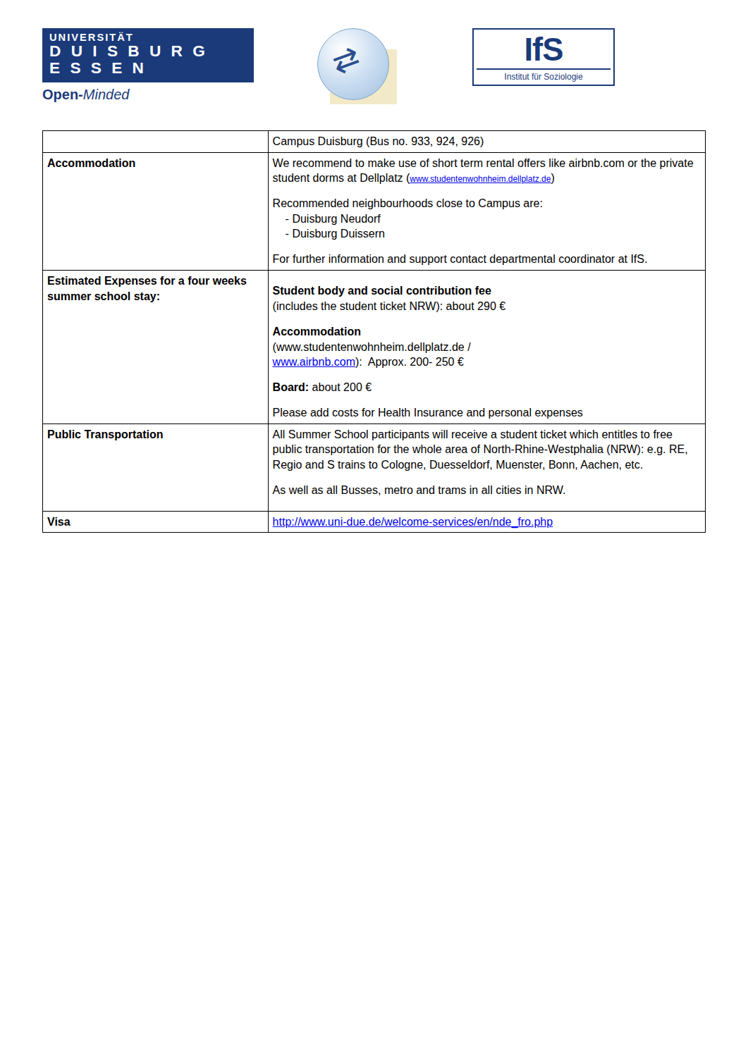UNIVERSITÄT
D U I S B U R G
E S S E N
Open-Minded
⇄
IfS
Institut für Soziologie
| | Campus Duisburg (Bus no. 933, 924, 926) |
| Accommodation | We recommend to make use of short term rental offers like airbnb.com or the private student dorms at Dellplatz ( www.studentenwohnheim.dellplatz.de ) Recommended neighbourhoods close to Campus are: Duisburg Neudorf Duisburg Duissern For further information and support contact departmental coordinator at IfS. |
| Estimated Expenses for a four weeks summer school stay: | Student body and social contribution fee (includes the student ticket NRW): about 290 € Accommodation (www.studentenwohnheim.dellplatz.de / www.airbnb.com ): Approx. 200- 250 € Board: about 200 € Please add costs for Health Insurance and personal expenses |
| Public Transportation | All Summer School participants will receive a student ticket which entitles to free public transportation for the whole area of North-Rhine-Westphalia (NRW): e.g. RE, Regio and S trains to Cologne, Duesseldorf, Muenster, Bonn, Aachen, etc. As well as all Busses, metro and trams in all cities in NRW. |
| Visa | http://www.uni-due.de/welcome-services/en/nde_fro.php |